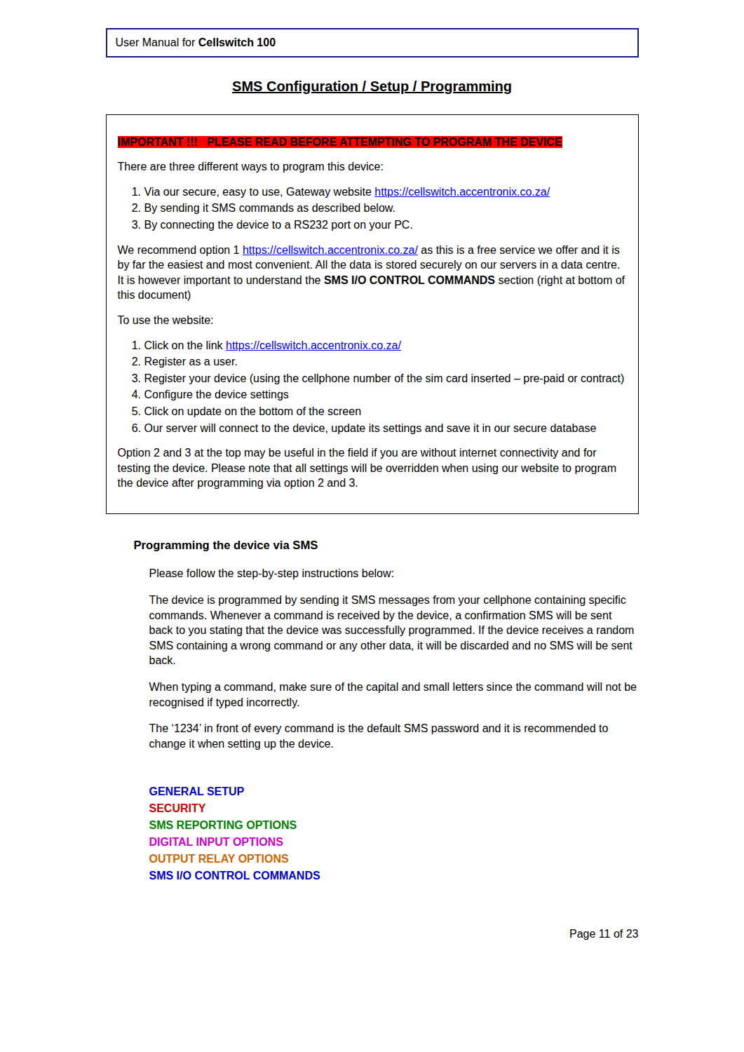User Manual for Cellswitch 100
SMS Configuration / Setup / Programming
IMPORTANT !!! PLEASE READ BEFORE ATTEMPTING TO PROGRAM THE DEVICE
There are three different ways to program this device:
Via our secure, easy to use, Gateway website https://cellswitch.accentronix.co.za/
By sending it SMS commands as described below.
By connecting the device to a RS232 port on your PC.
We recommend option 1 https://cellswitch.accentronix.co.za/ as this is a free service we offer and it is by far the easiest and most convenient. All the data is stored securely on our servers in a data centre. It is however important to understand the SMS I/O CONTROL COMMANDS section (right at bottom of this document)
To use the website:
Click on the link https://cellswitch.accentronix.co.za/
Register as a user.
Register your device (using the cellphone number of the sim card inserted – pre-paid or contract)
Configure the device settings
Click on update on the bottom of the screen
Our server will connect to the device, update its settings and save it in our secure database
Option 2 and 3 at the top may be useful in the field if you are without internet connectivity and for testing the device. Please note that all settings will be overridden when using our website to program the device after programming via option 2 and 3.
Programming the device via SMS
Please follow the step-by-step instructions below:
The device is programmed by sending it SMS messages from your cellphone containing specific commands. Whenever a command is received by the device, a confirmation SMS will be sent back to you stating that the device was successfully programmed. If the device receives a random SMS containing a wrong command or any other data, it will be discarded and no SMS will be sent back.
When typing a command, make sure of the capital and small letters since the command will not be recognised if typed incorrectly.
The ‘1234’ in front of every command is the default SMS password and it is recommended to change it when setting up the device.
GENERAL SETUP
SECURITY
SMS REPORTING OPTIONS
DIGITAL INPUT OPTIONS
OUTPUT RELAY OPTIONS
SMS I/O CONTROL COMMANDS
Page 11 of 23